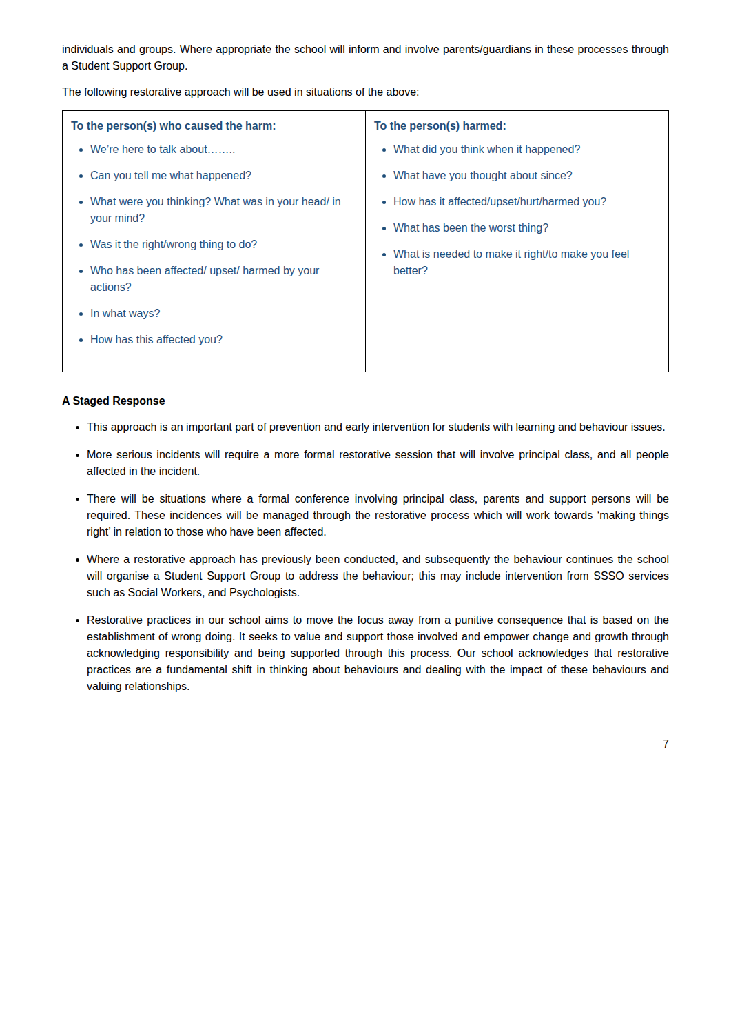individuals and groups. Where appropriate the school will inform and involve parents/guardians in these processes through a Student Support Group.
The following restorative approach will be used in situations of the above:
| To the person(s) who caused the harm: We’re here to talk about…….. Can you tell me what happened? What were you thinking? What was in your head/ in your mind? Was it the right/wrong thing to do? Who has been affected/ upset/ harmed by your actions? In what ways? How has this affected you? | To the person(s) harmed: What did you think when it happened? What have you thought about since? How has it affected/upset/hurt/harmed you? What has been the worst thing? What is needed to make it right/to make you feel better? |
A Staged Response
This approach is an important part of prevention and early intervention for students with learning and behaviour issues.
More serious incidents will require a more formal restorative session that will involve principal class, and all people affected in the incident.
There will be situations where a formal conference involving principal class, parents and support persons will be required. These incidences will be managed through the restorative process which will work towards ‘making things right’ in relation to those who have been affected.
Where a restorative approach has previously been conducted, and subsequently the behaviour continues the school will organise a Student Support Group to address the behaviour; this may include intervention from SSSO services such as Social Workers, and Psychologists.
Restorative practices in our school aims to move the focus away from a punitive consequence that is based on the establishment of wrong doing. It seeks to value and support those involved and empower change and growth through acknowledging responsibility and being supported through this process. Our school acknowledges that restorative practices are a fundamental shift in thinking about behaviours and dealing with the impact of these behaviours and valuing relationships.
7